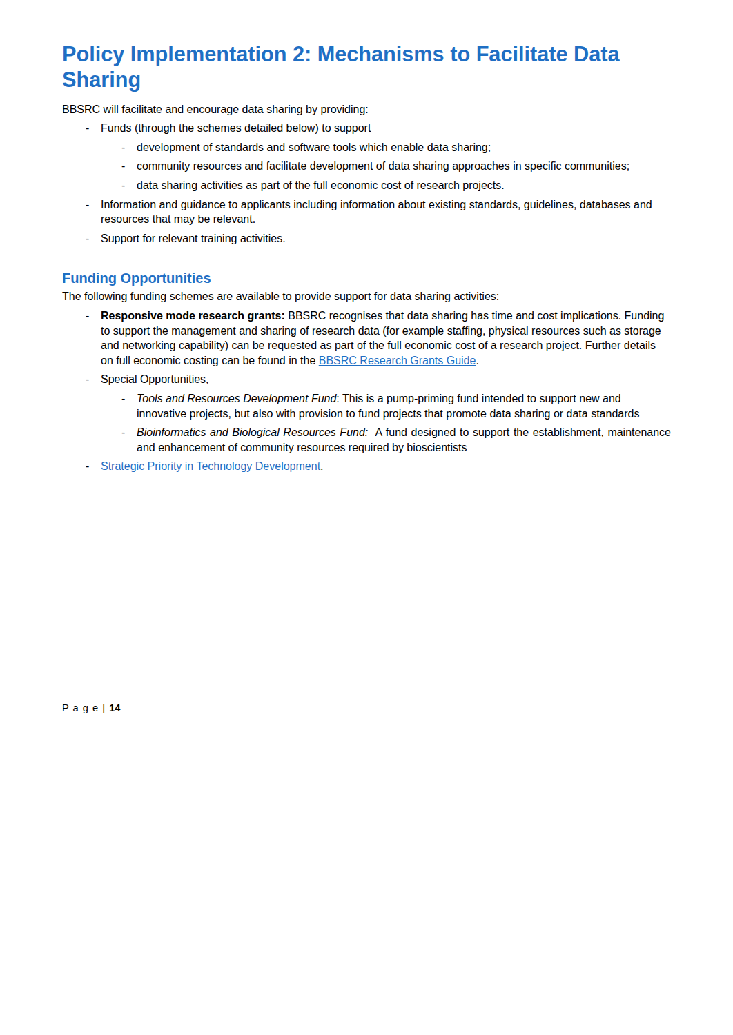Policy Implementation 2: Mechanisms to Facilitate Data Sharing
BBSRC will facilitate and encourage data sharing by providing:
Funds (through the schemes detailed below) to support
development of standards and software tools which enable data sharing;
community resources and facilitate development of data sharing approaches in specific communities;
data sharing activities as part of the full economic cost of research projects.
Information and guidance to applicants including information about existing standards, guidelines, databases and resources that may be relevant.
Support for relevant training activities.
Funding Opportunities
The following funding schemes are available to provide support for data sharing activities:
Responsive mode research grants: BBSRC recognises that data sharing has time and cost implications. Funding to support the management and sharing of research data (for example staffing, physical resources such as storage and networking capability) can be requested as part of the full economic cost of a research project. Further details on full economic costing can be found in the BBSRC Research Grants Guide.
Special Opportunities,
Tools and Resources Development Fund: This is a pump-priming fund intended to support new and innovative projects, but also with provision to fund projects that promote data sharing or data standards
Bioinformatics and Biological Resources Fund: A fund designed to support the establishment, maintenance and enhancement of community resources required by bioscientists
Strategic Priority in Technology Development.
P a g e | 14